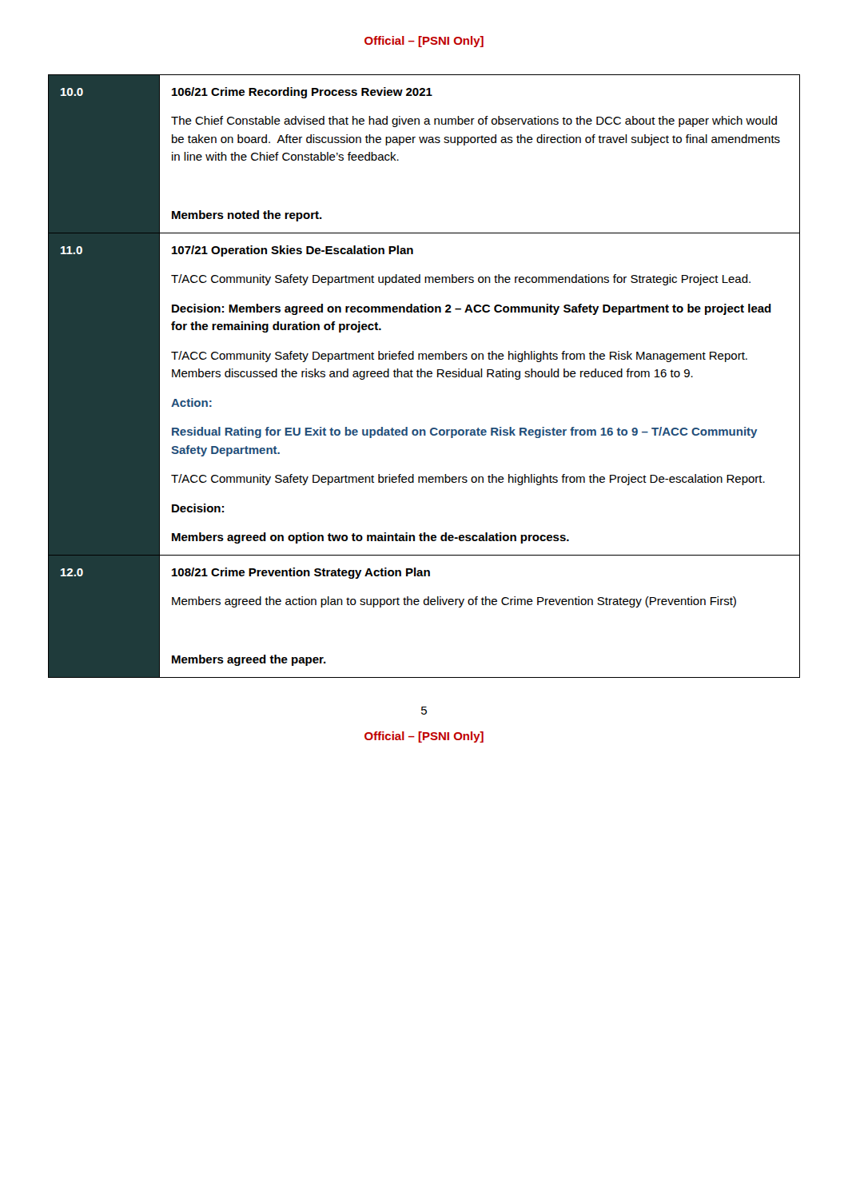Official – [PSNI Only]
| 10.0 | 106/21 Crime Recording Process Review 2021 The Chief Constable advised that he had given a number of observations to the DCC about the paper which would be taken on board. After discussion the paper was supported as the direction of travel subject to final amendments in line with the Chief Constable’s feedback. Members noted the report. |
| 11.0 | 107/21 Operation Skies De-Escalation Plan T/ACC Community Safety Department updated members on the recommendations for Strategic Project Lead. Decision: Members agreed on recommendation 2 – ACC Community Safety Department to be project lead for the remaining duration of project. T/ACC Community Safety Department briefed members on the highlights from the Risk Management Report. Members discussed the risks and agreed that the Residual Rating should be reduced from 16 to 9. Action: Residual Rating for EU Exit to be updated on Corporate Risk Register from 16 to 9 – T/ACC Community Safety Department. T/ACC Community Safety Department briefed members on the highlights from the Project De-escalation Report. Decision: Members agreed on option two to maintain the de-escalation process. |
| 12.0 | 108/21 Crime Prevention Strategy Action Plan Members agreed the action plan to support the delivery of the Crime Prevention Strategy (Prevention First) Members agreed the paper. |
5
Official – [PSNI Only]